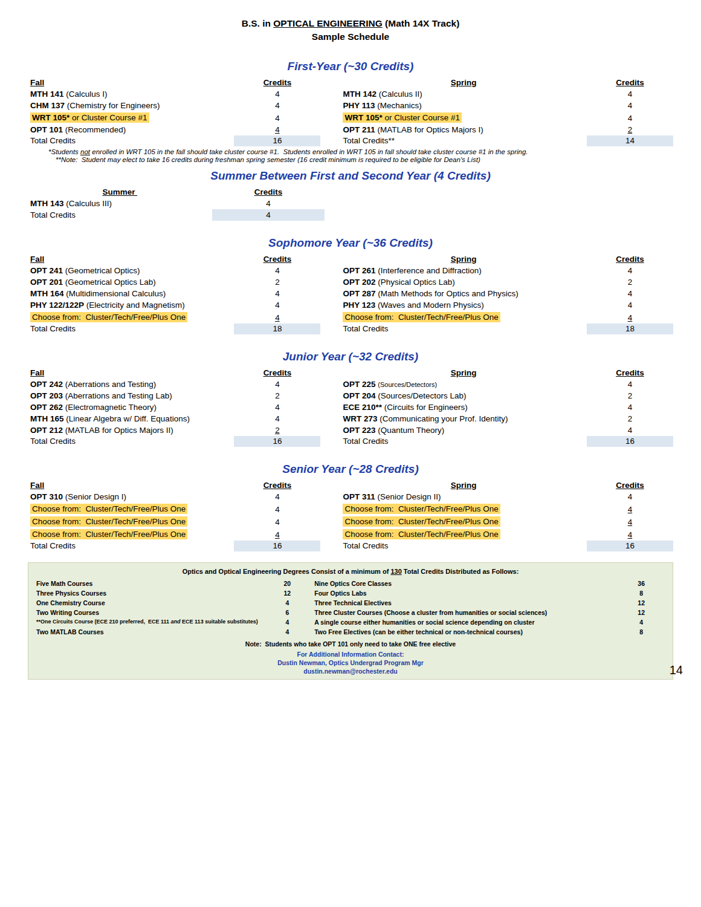B.S. in OPTICAL ENGINEERING (Math 14X Track)
Sample Schedule
First-Year (~30 Credits)
| Fall | Credits | | Spring | Credits |
| --- | --- | --- | --- | --- |
| MTH 141 (Calculus I) | 4 | | MTH 142 (Calculus II) | 4 |
| CHM 137 (Chemistry for Engineers) | 4 | | PHY 113 (Mechanics) | 4 |
| WRT 105* or Cluster Course #1 | 4 | | WRT 105* or Cluster Course #1 | 4 |
| OPT 101 (Recommended) | 4 | | OPT 211 (MATLAB for Optics Majors I) | 2 |
| Total Credits | 16 | | Total Credits** | 14 |
*Students not enrolled in WRT 105 in the fall should take cluster course #1. Students enrolled in WRT 105 in fall should take cluster course #1 in the spring.
**Note: Student may elect to take 16 credits during freshman spring semester (16 credit minimum is required to be eligible for Dean's List)
Summer Between First and Second Year (4 Credits)
| Summer | Credits |
| --- | --- |
| MTH 143 (Calculus III) | 4 |
| Total Credits | 4 |
Sophomore Year (~36 Credits)
| Fall | Credits | | Spring | Credits |
| --- | --- | --- | --- | --- |
| OPT 241 (Geometrical Optics) | 4 | | OPT 261 (Interference and Diffraction) | 4 |
| OPT 201 (Geometrical Optics Lab) | 2 | | OPT 202 (Physical Optics Lab) | 2 |
| MTH 164 (Multidimensional Calculus) | 4 | | OPT 287 (Math Methods for Optics and Physics) | 4 |
| PHY 122/122P (Electricity and Magnetism) | 4 | | PHY 123 (Waves and Modern Physics) | 4 |
| Choose from: Cluster/Tech/Free/Plus One | 4 | | Choose from: Cluster/Tech/Free/Plus One | 4 |
| Total Credits | 18 | | Total Credits | 18 |
Junior Year (~32 Credits)
| Fall | Credits | | Spring | Credits |
| --- | --- | --- | --- | --- |
| OPT 242 (Aberrations and Testing) | 4 | | OPT 225 (Sources/Detectors) | 4 |
| OPT 203 (Aberrations and Testing Lab) | 2 | | OPT 204 (Sources/Detectors Lab) | 2 |
| OPT 262 (Electromagnetic Theory) | 4 | | ECE 210** (Circuits for Engineers) | 4 |
| MTH 165 (Linear Algebra w/ Diff. Equations) | 4 | | WRT 273 (Communicating your Prof. Identity) | 2 |
| OPT 212 (MATLAB for Optics Majors II) | 2 | | OPT 223 (Quantum Theory) | 4 |
| Total Credits | 16 | | Total Credits | 16 |
Senior Year (~28 Credits)
| Fall | Credits | | Spring | Credits |
| --- | --- | --- | --- | --- |
| OPT 310 (Senior Design I) | 4 | | OPT 311 (Senior Design II) | 4 |
| Choose from: Cluster/Tech/Free/Plus One | 4 | | Choose from: Cluster/Tech/Free/Plus One | 4 |
| Choose from: Cluster/Tech/Free/Plus One | 4 | | Choose from: Cluster/Tech/Free/Plus One | 4 |
| Choose from: Cluster/Tech/Free/Plus One | 4 | | Choose from: Cluster/Tech/Free/Plus One | 4 |
| Total Credits | 16 | | Total Credits | 16 |
Optics and Optical Engineering Degrees Consist of a minimum of 130 Total Credits Distributed as Follows:
| Five Math Courses | 20 | Nine Optics Core Classes | 36 |
| Three Physics Courses | 12 | Four Optics Labs | 8 |
| One Chemistry Course | 4 | Three Technical Electives | 12 |
| Two Writing Courses | 6 | Three Cluster Courses (Choose a cluster from humanities or social sciences) | 12 |
| **One Circuits Course (ECE 210 preferred, ECE 111 and ECE 113 suitable substitutes) | 4 | A single course either humanities or social science depending on cluster | 4 |
| Two MATLAB Courses | 4 | Two Free Electives (can be either technical or non-technical courses) | 8 |
Note: Students who take OPT 101 only need to take ONE free elective
For Additional Information Contact:
Dustin Newman, Optics Undergrad Program Mgr
dustin.newman@rochester.edu
14